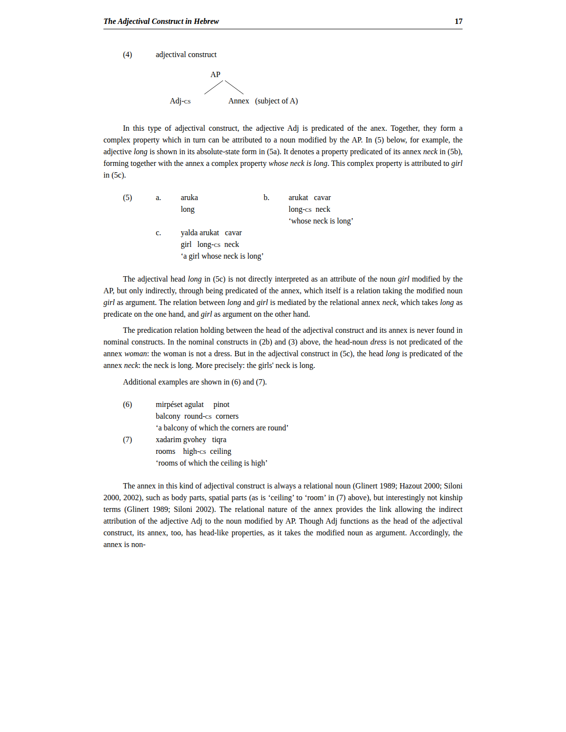The Adjectival Construct in Hebrew 17
| (4) | adjectival construct |
AP
Adj-cs Annex (subject of A)
In this type of adjectival construct, the adjective Adj is predicated of the anex. Together, they form a complex property which in turn can be attributed to a noun modified by the AP. In (5) below, for example, the adjective long is shown in its absolute-state form in (5a). It denotes a property predicated of its annex neck in (5b), forming together with the annex a complex property whose neck is long. This complex property is attributed to girl in (5c).
| (5) | a. | aruka | | b. | arukat cavar |
| | | long | | | long- cs neck |
| | | | | | ‘whose neck is long’ |
| | c. | yalda aruka t cavar |
| | | girl long- cs neck |
| | | ‘a girl whose neck is long’ |
The adjectival head long in (5c) is not directly interpreted as an attribute of the noun girl modified by the AP, but only indirectly, through being predicated of the annex, which itself is a relation taking the modified noun girl as argument. The relation between long and girl is mediated by the relational annex neck, which takes long as predicate on the one hand, and girl as argument on the other hand.
The predication relation holding between the head of the adjectival construct and its annex is never found in nominal constructs. In the nominal constructs in (2b) and (3) above, the head-noun dress is not predicated of the annex woman: the woman is not a dress. But in the adjectival construct in (5c), the head long is predicated of the annex neck: the neck is long. More precisely: the girls' neck is long.
Additional examples are shown in (6) and (7).
| (6) | mirpéset agulat pinot |
| | balcony round- cs corners |
| | ‘a balcony of which the corners are round’ |
| (7) | xadarim gvohey tiqra |
| | rooms high- cs ceiling |
| | ‘rooms of which the ceiling is high’ |
The annex in this kind of adjectival construct is always a relational noun (Glinert 1989; Hazout 2000; Siloni 2000, 2002), such as body parts, spatial parts (as is ‘ceiling’ to ‘room’ in (7) above), but interestingly not kinship terms (Glinert 1989; Siloni 2002). The relational nature of the annex provides the link allowing the indirect attribution of the adjective Adj to the noun modified by AP. Though Adj functions as the head of the adjectival construct, its annex, too, has head-like properties, as it takes the modified noun as argument. Accordingly, the annex is non-